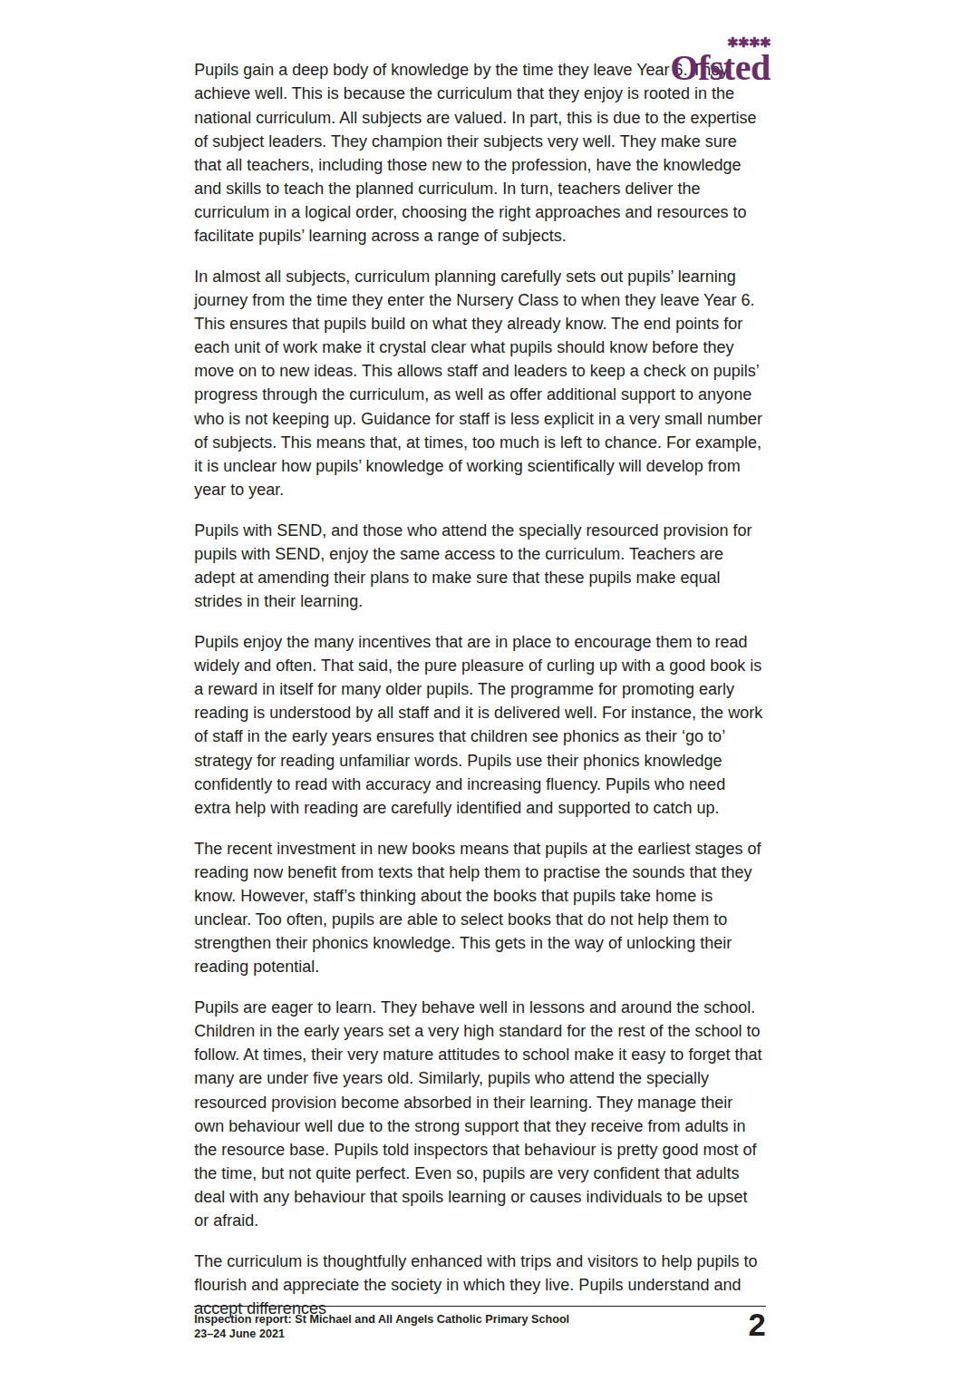✱✱✱✱
Ofsted
Pupils gain a deep body of knowledge by the time they leave Year 6. They achieve well. This is because the curriculum that they enjoy is rooted in the national curriculum. All subjects are valued. In part, this is due to the expertise of subject leaders. They champion their subjects very well. They make sure that all teachers, including those new to the profession, have the knowledge and skills to teach the planned curriculum. In turn, teachers deliver the curriculum in a logical order, choosing the right approaches and resources to facilitate pupils’ learning across a range of subjects.
In almost all subjects, curriculum planning carefully sets out pupils’ learning journey from the time they enter the Nursery Class to when they leave Year 6. This ensures that pupils build on what they already know. The end points for each unit of work make it crystal clear what pupils should know before they move on to new ideas. This allows staff and leaders to keep a check on pupils’ progress through the curriculum, as well as offer additional support to anyone who is not keeping up. Guidance for staff is less explicit in a very small number of subjects. This means that, at times, too much is left to chance. For example, it is unclear how pupils’ knowledge of working scientifically will develop from year to year.
Pupils with SEND, and those who attend the specially resourced provision for pupils with SEND, enjoy the same access to the curriculum. Teachers are adept at amending their plans to make sure that these pupils make equal strides in their learning.
Pupils enjoy the many incentives that are in place to encourage them to read widely and often. That said, the pure pleasure of curling up with a good book is a reward in itself for many older pupils. The programme for promoting early reading is understood by all staff and it is delivered well. For instance, the work of staff in the early years ensures that children see phonics as their ‘go to’ strategy for reading unfamiliar words. Pupils use their phonics knowledge confidently to read with accuracy and increasing fluency. Pupils who need extra help with reading are carefully identified and supported to catch up.
The recent investment in new books means that pupils at the earliest stages of reading now benefit from texts that help them to practise the sounds that they know. However, staff’s thinking about the books that pupils take home is unclear. Too often, pupils are able to select books that do not help them to strengthen their phonics knowledge. This gets in the way of unlocking their reading potential.
Pupils are eager to learn. They behave well in lessons and around the school. Children in the early years set a very high standard for the rest of the school to follow. At times, their very mature attitudes to school make it easy to forget that many are under five years old. Similarly, pupils who attend the specially resourced provision become absorbed in their learning. They manage their own behaviour well due to the strong support that they receive from adults in the resource base. Pupils told inspectors that behaviour is pretty good most of the time, but not quite perfect. Even so, pupils are very confident that adults deal with any behaviour that spoils learning or causes individuals to be upset or afraid.
The curriculum is thoughtfully enhanced with trips and visitors to help pupils to flourish and appreciate the society in which they live. Pupils understand and accept differences
Inspection report: St Michael and All Angels Catholic Primary School
23–24 June 2021
2